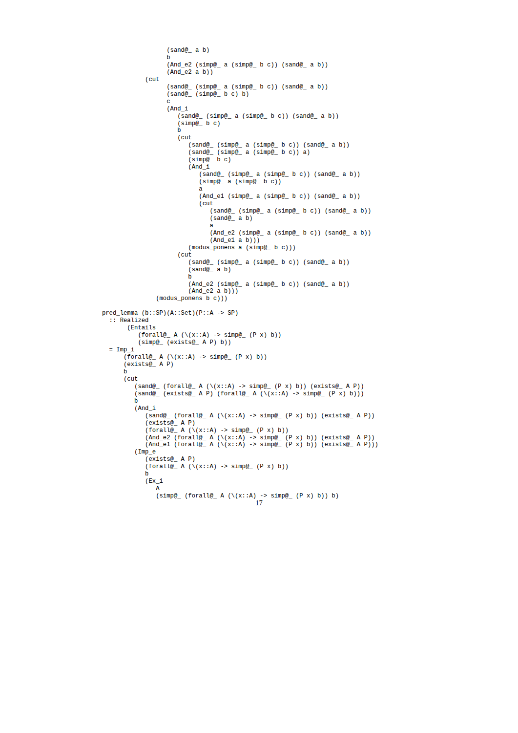(sand@_ a b)
                  b
                  (And_e2 (simp@_ a (simp@_ b c)) (sand@_ a b))
                  (And_e2 a b))
            (cut
                  (sand@_ (simp@_ a (simp@_ b c)) (sand@_ a b))
                  (sand@_ (simp@_ b c) b)
                  c
                  (And_i
                     (sand@_ (simp@_ a (simp@_ b c)) (sand@_ a b))
                     (simp@_ b c)
                     b
                     (cut
                        (sand@_ (simp@_ a (simp@_ b c)) (sand@_ a b))
                        (sand@_ (simp@_ a (simp@_ b c)) a)
                        (simp@_ b c)
                        (And_i
                           (sand@_ (simp@_ a (simp@_ b c)) (sand@_ a b))
                           (simp@_ a (simp@_ b c))
                           a
                           (And_e1 (simp@_ a (simp@_ b c)) (sand@_ a b))
                           (cut
                              (sand@_ (simp@_ a (simp@_ b c)) (sand@_ a b))
                              (sand@_ a b)
                              a
                              (And_e2 (simp@_ a (simp@_ b c)) (sand@_ a b))
                              (And_e1 a b)))
                        (modus_ponens a (simp@_ b c)))
                     (cut
                        (sand@_ (simp@_ a (simp@_ b c)) (sand@_ a b))
                        (sand@_ a b)
                        b
                        (And_e2 (simp@_ a (simp@_ b c)) (sand@_ a b))
                        (And_e2 a b)))
               (modus_ponens b c)))

pred_lemma (b::SP)(A::Set)(P::A -> SP)
  :: Realized
       (Entails
          (forall@_ A (\(x::A) -> simp@_ (P x) b))
          (simp@_ (exists@_ A P) b))
  = Imp_i
      (forall@_ A (\(x::A) -> simp@_ (P x) b))
      (exists@_ A P)
      b
      (cut
         (sand@_ (forall@_ A (\(x::A) -> simp@_ (P x) b)) (exists@_ A P))
         (sand@_ (exists@_ A P) (forall@_ A (\(x::A) -> simp@_ (P x) b)))
         b
         (And_i
            (sand@_ (forall@_ A (\(x::A) -> simp@_ (P x) b)) (exists@_ A P))
            (exists@_ A P)
            (forall@_ A (\(x::A) -> simp@_ (P x) b))
            (And_e2 (forall@_ A (\(x::A) -> simp@_ (P x) b)) (exists@_ A P))
            (And_e1 (forall@_ A (\(x::A) -> simp@_ (P x) b)) (exists@_ A P)))
         (Imp_e
            (exists@_ A P)
            (forall@_ A (\(x::A) -> simp@_ (P x) b))
            b
            (Ex_i
               A
               (simp@_ (forall@_ A (\(x::A) -> simp@_ (P x) b)) b)
17